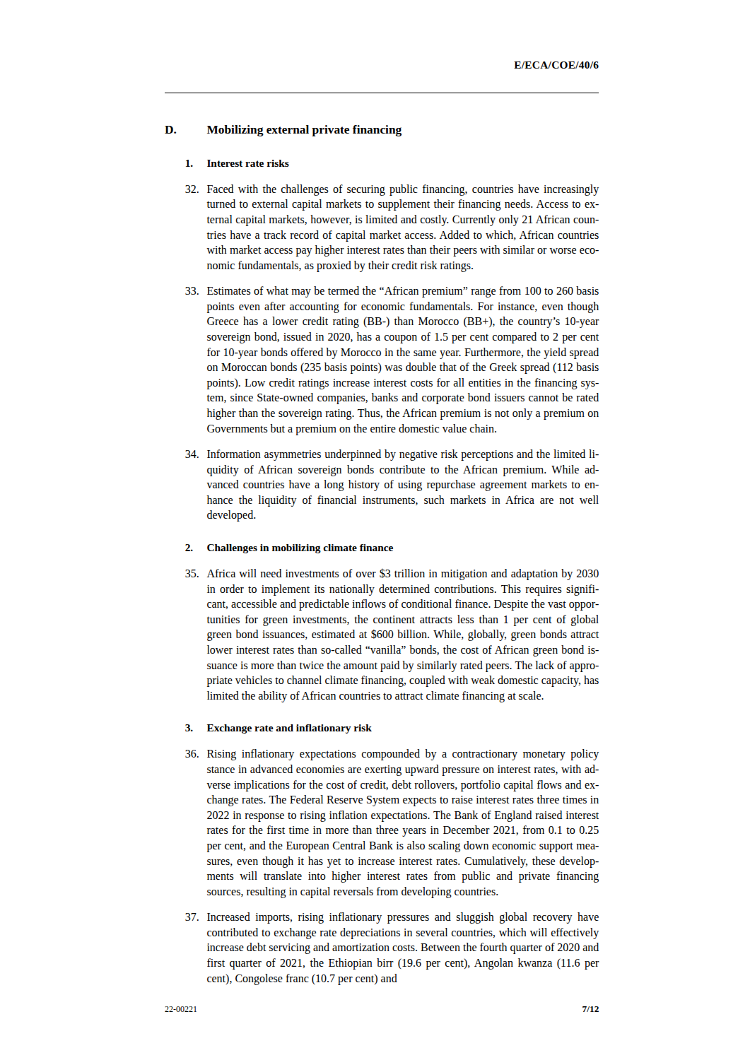E/ECA/COE/40/6
D.
Mobilizing external private financing
1.
Interest rate risks
32.
Faced with the challenges of securing public financing, countries have increasingly turned to external capital markets to supplement their financing needs. Access to external capital markets, however, is limited and costly. Currently only 21 African countries have a track record of capital market access. Added to which, African countries with market access pay higher interest rates than their peers with similar or worse economic fundamentals, as proxied by their credit risk ratings.
33.
Estimates of what may be termed the “African premium” range from 100 to 260 basis points even after accounting for economic fundamentals. For instance, even though Greece has a lower credit rating (BB-) than Morocco (BB+), the country’s 10-year sovereign bond, issued in 2020, has a coupon of 1.5 per cent compared to 2 per cent for 10-year bonds offered by Morocco in the same year. Furthermore, the yield spread on Moroccan bonds (235 basis points) was double that of the Greek spread (112 basis points). Low credit ratings increase interest costs for all entities in the financing system, since State-owned companies, banks and corporate bond issuers cannot be rated higher than the sovereign rating. Thus, the African premium is not only a premium on Governments but a premium on the entire domestic value chain.
34.
Information asymmetries underpinned by negative risk perceptions and the limited liquidity of African sovereign bonds contribute to the African premium. While advanced countries have a long history of using repurchase agreement markets to enhance the liquidity of financial instruments, such markets in Africa are not well developed.
2.
Challenges in mobilizing climate finance
35.
Africa will need investments of over $3 trillion in mitigation and adaptation by 2030 in order to implement its nationally determined contributions. This requires significant, accessible and predictable inflows of conditional finance. Despite the vast opportunities for green investments, the continent attracts less than 1 per cent of global green bond issuances, estimated at $600 billion. While, globally, green bonds attract lower interest rates than so-called “vanilla” bonds, the cost of African green bond issuance is more than twice the amount paid by similarly rated peers. The lack of appropriate vehicles to channel climate financing, coupled with weak domestic capacity, has limited the ability of African countries to attract climate financing at scale.
3.
Exchange rate and inflationary risk
36.
Rising inflationary expectations compounded by a contractionary monetary policy stance in advanced economies are exerting upward pressure on interest rates, with adverse implications for the cost of credit, debt rollovers, portfolio capital flows and exchange rates. The Federal Reserve System expects to raise interest rates three times in 2022 in response to rising inflation expectations. The Bank of England raised interest rates for the first time in more than three years in December 2021, from 0.1 to 0.25 per cent, and the European Central Bank is also scaling down economic support measures, even though it has yet to increase interest rates. Cumulatively, these developments will translate into higher interest rates from public and private financing sources, resulting in capital reversals from developing countries.
37.
Increased imports, rising inflationary pressures and sluggish global recovery have contributed to exchange rate depreciations in several countries, which will effectively increase debt servicing and amortization costs. Between the fourth quarter of 2020 and first quarter of 2021, the Ethiopian birr (19.6 per cent), Angolan kwanza (11.6 per cent), Congolese franc (10.7 per cent) and
22-00221
7/12